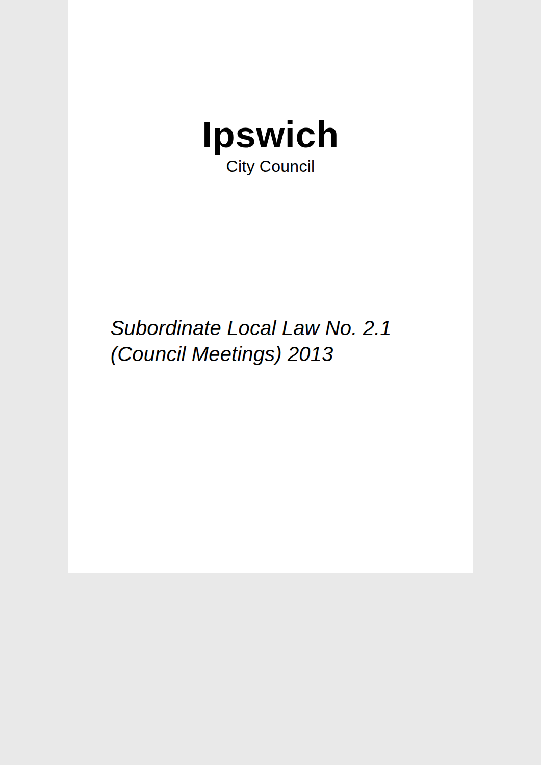Ipswich
City Council
Subordinate Local Law No. 2.1 (Council Meetings) 2013